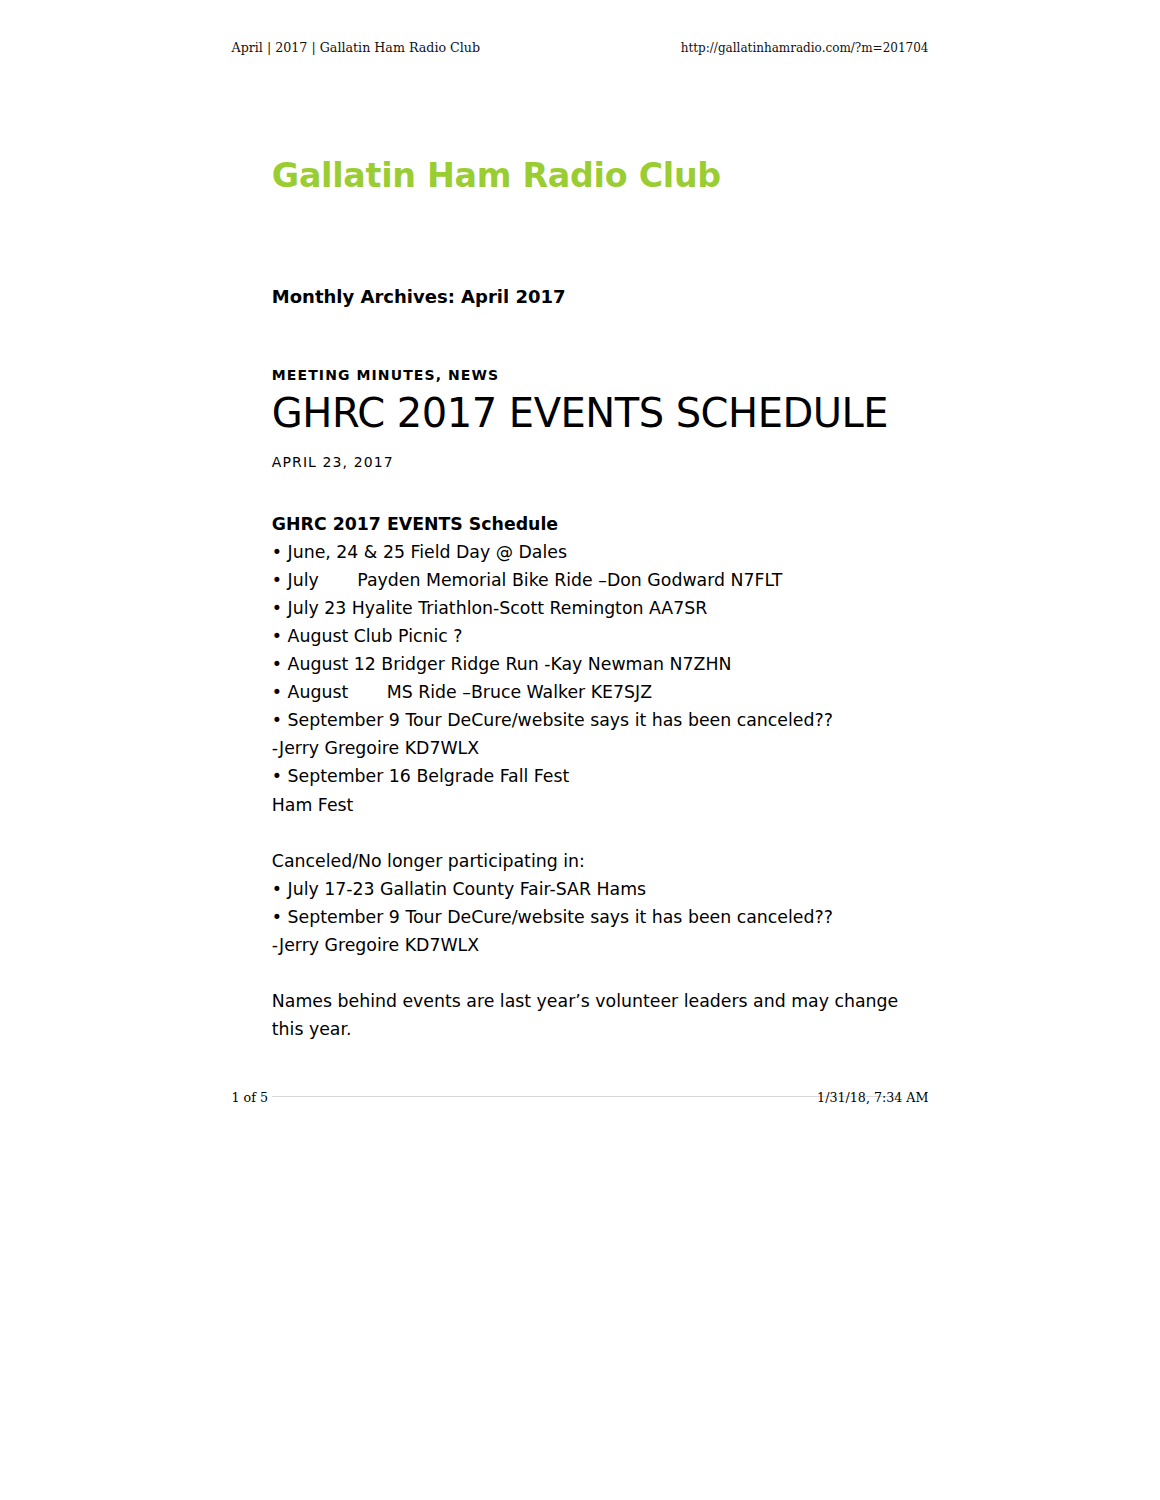April | 2017 | Gallatin Ham Radio Club http://gallatinhamradio.com/?m=201704
Gallatin Ham Radio Club
Monthly Archives: April 2017
MEETING MINUTES, NEWS
GHRC 2017 EVENTS SCHEDULE
APRIL 23, 2017
GHRC 2017 EVENTS Schedule
• June, 24 & 25 Field Day @ Dales
• July Payden Memorial Bike Ride –Don Godward N7FLT
• July 23 Hyalite Triathlon-Scott Remington AA7SR
• August Club Picnic ?
• August 12 Bridger Ridge Run -Kay Newman N7ZHN
• August MS Ride –Bruce Walker KE7SJZ
• September 9 Tour DeCure/website says it has been canceled??
-Jerry Gregoire KD7WLX
• September 16 Belgrade Fall Fest
Ham Fest
Canceled/No longer participating in:
• July 17-23 Gallatin County Fair-SAR Hams
• September 9 Tour DeCure/website says it has been canceled??
-Jerry Gregoire KD7WLX
Names behind events are last year’s volunteer leaders and may change this year.
1 of 5 1/31/18, 7:34 AM